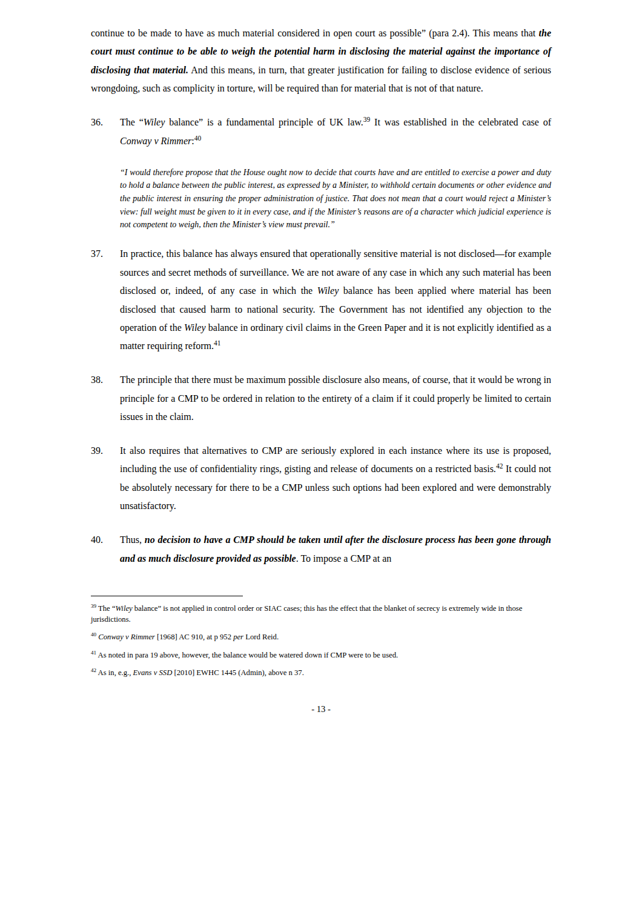continue to be made to have as much material considered in open court as possible” (para 2.4). This means that the court must continue to be able to weigh the potential harm in disclosing the material against the importance of disclosing that material. And this means, in turn, that greater justification for failing to disclose evidence of serious wrongdoing, such as complicity in torture, will be required than for material that is not of that nature.
36.
The “Wiley balance” is a fundamental principle of UK law.39 It was established in the celebrated case of Conway v Rimmer:40
“I would therefore propose that the House ought now to decide that courts have and are entitled to exercise a power and duty to hold a balance between the public interest, as expressed by a Minister, to withhold certain documents or other evidence and the public interest in ensuring the proper administration of justice. That does not mean that a court would reject a Minister’s view: full weight must be given to it in every case, and if the Minister’s reasons are of a character which judicial experience is not competent to weigh, then the Minister’s view must prevail.”
37.
In practice, this balance has always ensured that operationally sensitive material is not disclosed—for example sources and secret methods of surveillance. We are not aware of any case in which any such material has been disclosed or, indeed, of any case in which the Wiley balance has been applied where material has been disclosed that caused harm to national security. The Government has not identified any objection to the operation of the Wiley balance in ordinary civil claims in the Green Paper and it is not explicitly identified as a matter requiring reform.41
38.
The principle that there must be maximum possible disclosure also means, of course, that it would be wrong in principle for a CMP to be ordered in relation to the entirety of a claim if it could properly be limited to certain issues in the claim.
39.
It also requires that alternatives to CMP are seriously explored in each instance where its use is proposed, including the use of confidentiality rings, gisting and release of documents on a restricted basis.42 It could not be absolutely necessary for there to be a CMP unless such options had been explored and were demonstrably unsatisfactory.
40.
Thus, no decision to have a CMP should be taken until after the disclosure process has been gone through and as much disclosure provided as possible. To impose a CMP at an
39 The “Wiley balance” is not applied in control order or SIAC cases; this has the effect that the blanket of secrecy is extremely wide in those jurisdictions.
40 Conway v Rimmer [1968] AC 910, at p 952 per Lord Reid.
41 As noted in para 19 above, however, the balance would be watered down if CMP were to be used.
42 As in, e.g., Evans v SSD [2010] EWHC 1445 (Admin), above n 37.
- 13 -